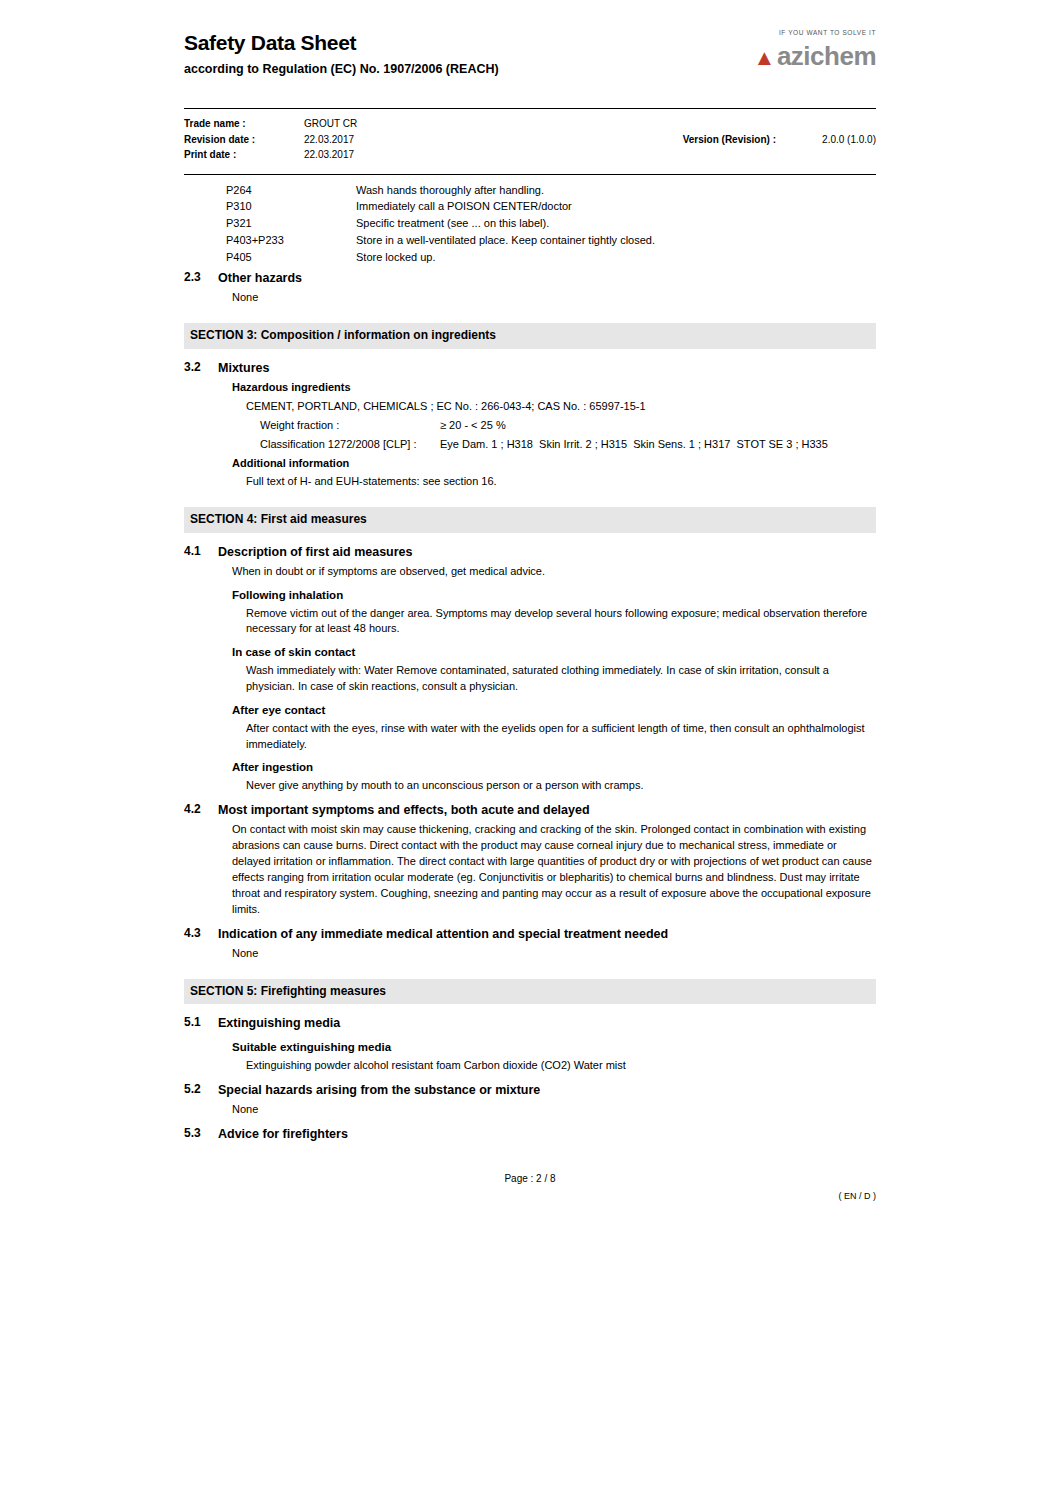Safety Data Sheet
according to Regulation (EC) No. 1907/2006 (REACH)
IF YOU WANT TO SOLVE IT
▲azichem
| Trade name : | GROUT CR | | |
| Revision date : | 22.03.2017 | Version (Revision) : | 2.0.0 (1.0.0) |
| Print date : | 22.03.2017 | | |
| P264 | Wash hands thoroughly after handling. |
| P310 | Immediately call a POISON CENTER/doctor |
| P321 | Specific treatment (see ... on this label). |
| P403+P233 | Store in a well-ventilated place. Keep container tightly closed. |
| P405 | Store locked up. |
2.3
Other hazards
None
SECTION 3: Composition / information on ingredients
3.2
Mixtures
Hazardous ingredients
CEMENT, PORTLAND, CHEMICALS ; EC No. : 266-043-4; CAS No. : 65997-15-1
Weight fraction :≥ 20 - < 25 %
Classification 1272/2008 [CLP] : Eye Dam. 1 ; H318 Skin Irrit. 2 ; H315 Skin Sens. 1 ; H317 STOT SE 3 ; H335
Additional information
Full text of H- and EUH-statements: see section 16.
SECTION 4: First aid measures
4.1
Description of first aid measures
When in doubt or if symptoms are observed, get medical advice.
Following inhalation
Remove victim out of the danger area. Symptoms may develop several hours following exposure; medical observation therefore necessary for at least 48 hours.
In case of skin contact
Wash immediately with: Water Remove contaminated, saturated clothing immediately. In case of skin irritation, consult a physician. In case of skin reactions, consult a physician.
After eye contact
After contact with the eyes, rinse with water with the eyelids open for a sufficient length of time, then consult an ophthalmologist immediately.
After ingestion
Never give anything by mouth to an unconscious person or a person with cramps.
4.2
Most important symptoms and effects, both acute and delayed
On contact with moist skin may cause thickening, cracking and cracking of the skin. Prolonged contact in combination with existing abrasions can cause burns. Direct contact with the product may cause corneal injury due to mechanical stress, immediate or delayed irritation or inflammation. The direct contact with large quantities of product dry or with projections of wet product can cause effects ranging from irritation ocular moderate (eg. Conjunctivitis or blepharitis) to chemical burns and blindness. Dust may irritate throat and respiratory system. Coughing, sneezing and panting may occur as a result of exposure above the occupational exposure limits.
4.3
Indication of any immediate medical attention and special treatment needed
None
SECTION 5: Firefighting measures
5.1
Extinguishing media
Suitable extinguishing media
Extinguishing powder alcohol resistant foam Carbon dioxide (CO2) Water mist
5.2
Special hazards arising from the substance or mixture
None
5.3
Advice for firefighters
Page : 2 / 8 ( EN / D )